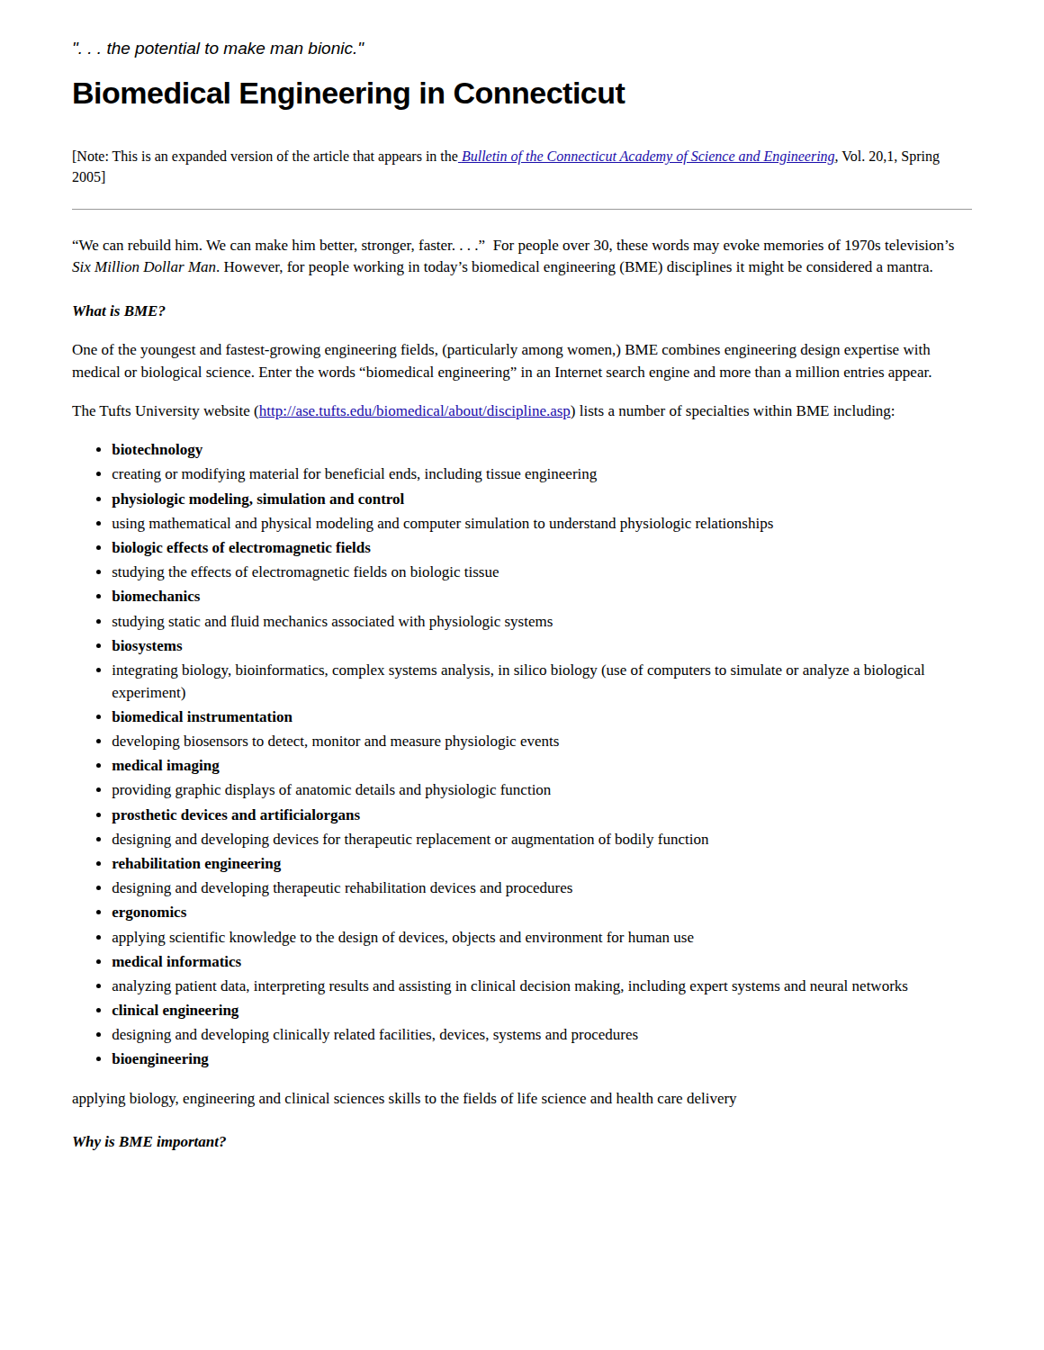". . . the potential to make man bionic."
Biomedical Engineering in Connecticut
[Note: This is an expanded version of the article that appears in the Bulletin of the Connecticut Academy of Science and Engineering, Vol. 20,1, Spring 2005]
“We can rebuild him. We can make him better, stronger, faster. . . .” For people over 30, these words may evoke memories of 1970s television’s Six Million Dollar Man. However, for people working in today’s biomedical engineering (BME) disciplines it might be considered a mantra.
What is BME?
One of the youngest and fastest-growing engineering fields, (particularly among women,) BME combines engineering design expertise with medical or biological science. Enter the words “biomedical engineering” in an Internet search engine and more than a million entries appear.
The Tufts University website (http://ase.tufts.edu/biomedical/about/discipline.asp) lists a number of specialties within BME including:
biotechnology
creating or modifying material for beneficial ends, including tissue engineering
physiologic modeling, simulation and control
using mathematical and physical modeling and computer simulation to understand physiologic relationships
biologic effects of electromagnetic fields
studying the effects of electromagnetic fields on biologic tissue
biomechanics
studying static and fluid mechanics associated with physiologic systems
biosystems
integrating biology, bioinformatics, complex systems analysis, in silico biology (use of computers to simulate or analyze a biological experiment)
biomedical instrumentation
developing biosensors to detect, monitor and measure physiologic events
medical imaging
providing graphic displays of anatomic details and physiologic function
prosthetic devices and artificialorgans
designing and developing devices for therapeutic replacement or augmentation of bodily function
rehabilitation engineering
designing and developing therapeutic rehabilitation devices and procedures
ergonomics
applying scientific knowledge to the design of devices, objects and environment for human use
medical informatics
analyzing patient data, interpreting results and assisting in clinical decision making, including expert systems and neural networks
clinical engineering
designing and developing clinically related facilities, devices, systems and procedures
bioengineering
applying biology, engineering and clinical sciences skills to the fields of life science and health care delivery
Why is BME important?